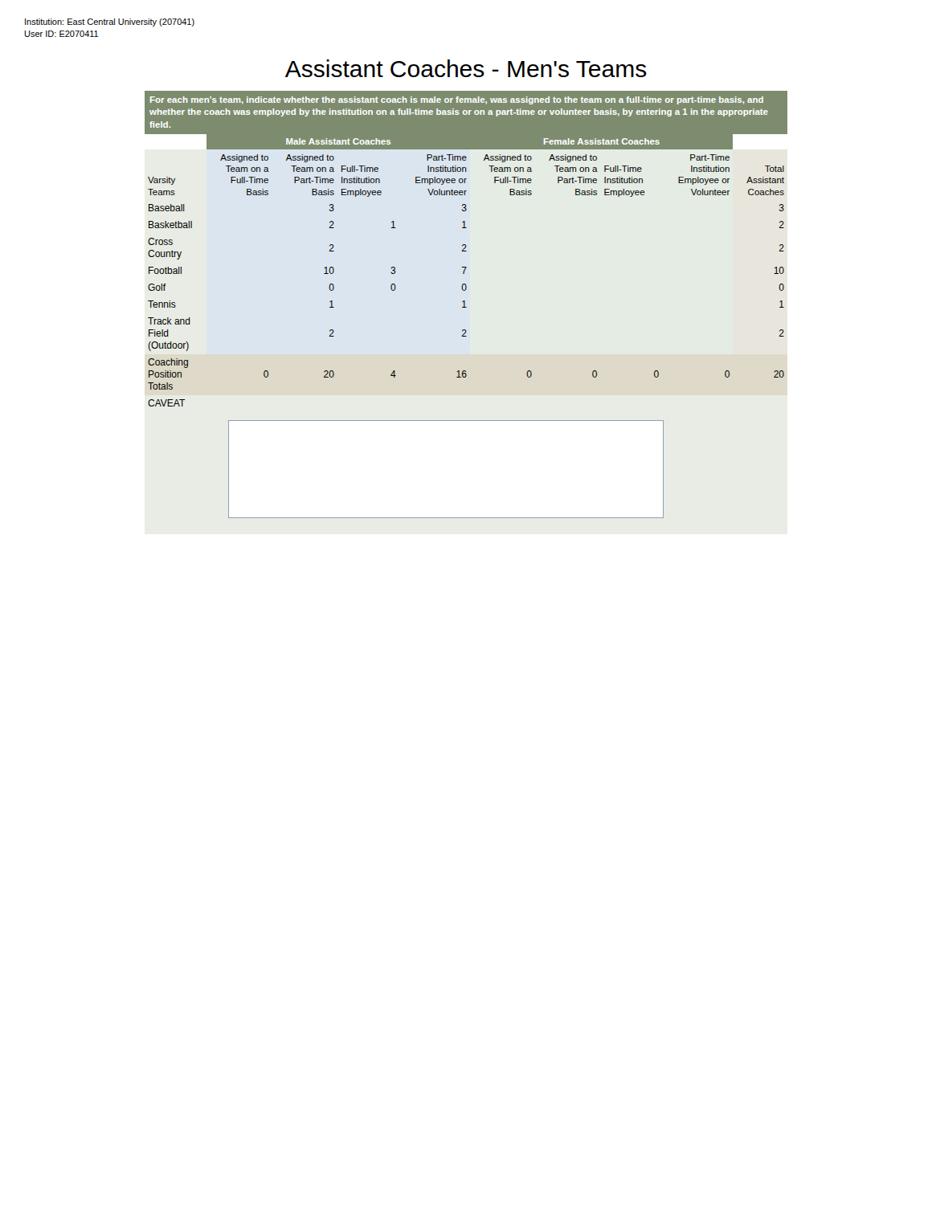Institution: East Central University (207041)
User ID: E2070411
Assistant Coaches - Men's Teams
| For each men's team, indicate whether the assistant coach is male or female, was assigned to the team on a full-time or part-time basis, and whether the coach was employed by the institution on a full-time basis or on a part-time or volunteer basis, by entering a 1 in the appropriate field. |
| | Male Assistant Coaches | Female Assistant Coaches | |
| Varsity Teams | Assigned to Team on a Full-Time Basis | Assigned to Team on a Part-Time Basis | Full-Time Institution Employee | Part-Time Institution Employee or Volunteer | Assigned to Team on a Full-Time Basis | Assigned to Team on a Part-Time Basis | Full-Time Institution Employee | Part-Time Institution Employee or Volunteer | Total Assistant Coaches |
| Baseball | | 3 | | 3 | | | | | 3 |
| Basketball | | 2 | 1 | 1 | | | | | 2 |
| Cross Country | | 2 | | 2 | | | | | 2 |
| Football | | 10 | 3 | 7 | | | | | 10 |
| Golf | | 0 | 0 | 0 | | | | | 0 |
| Tennis | | 1 | | 1 | | | | | 1 |
| Track and Field (Outdoor) | | 2 | | 2 | | | | | 2 |
| Coaching Position Totals | 0 | 20 | 4 | 16 | 0 | 0 | 0 | 0 | 20 |
| CAVEAT |